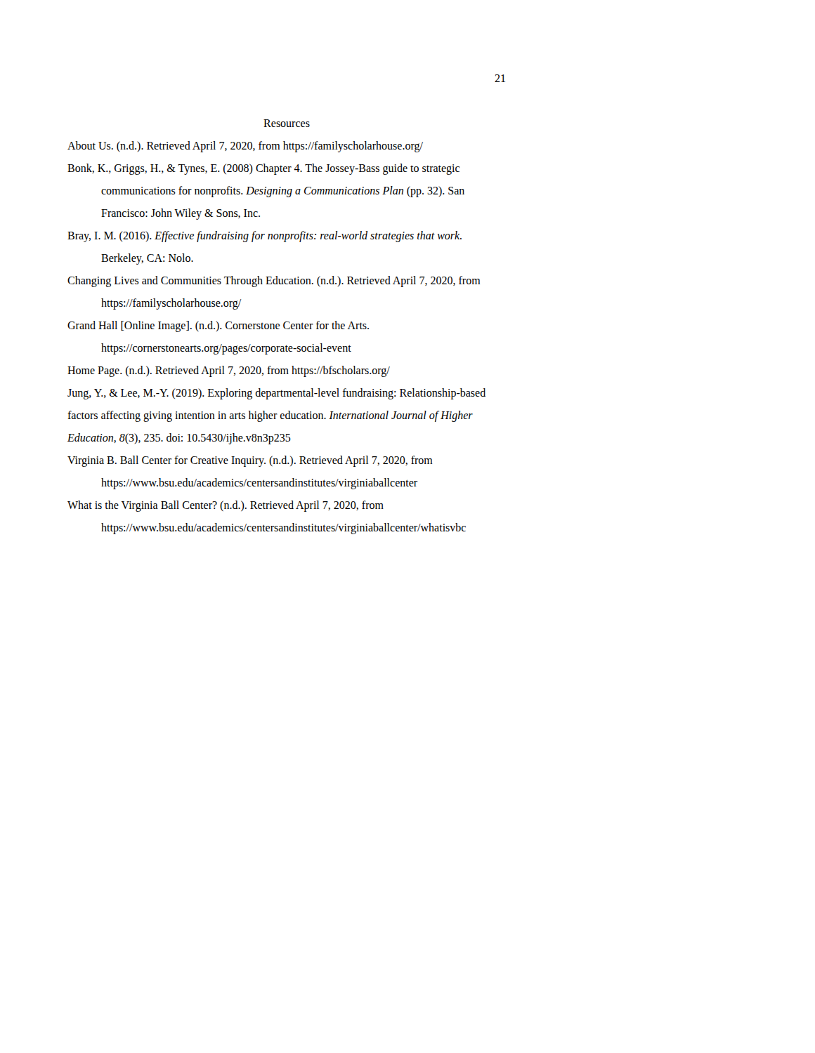21
Resources
About Us. (n.d.). Retrieved April 7, 2020, from https://familyscholarhouse.org/
Bonk, K., Griggs, H., & Tynes, E. (2008) Chapter 4. The Jossey-Bass guide to strategic communications for nonprofits. Designing a Communications Plan (pp. 32). San Francisco: John Wiley & Sons, Inc.
Bray, I. M. (2016). Effective fundraising for nonprofits: real-world strategies that work. Berkeley, CA: Nolo.
Changing Lives and Communities Through Education. (n.d.). Retrieved April 7, 2020, from
https://familyscholarhouse.org/
Grand Hall [Online Image]. (n.d.). Cornerstone Center for the Arts.
https://cornerstonearts.org/pages/corporate-social-event
Home Page. (n.d.). Retrieved April 7, 2020, from https://bfscholars.org/
Jung, Y., & Lee, M.-Y. (2019). Exploring departmental-level fundraising: Relationship-based
factors affecting giving intention in arts higher education. International Journal of Higher
Education, 8(3), 235. doi: 10.5430/ijhe.v8n3p235
Virginia B. Ball Center for Creative Inquiry. (n.d.). Retrieved April 7, 2020, from
https://www.bsu.edu/academics/centersandinstitutes/virginiaballcenter
What is the Virginia Ball Center? (n.d.). Retrieved April 7, 2020, from
https://www.bsu.edu/academics/centersandinstitutes/virginiaballcenter/whatisvbc